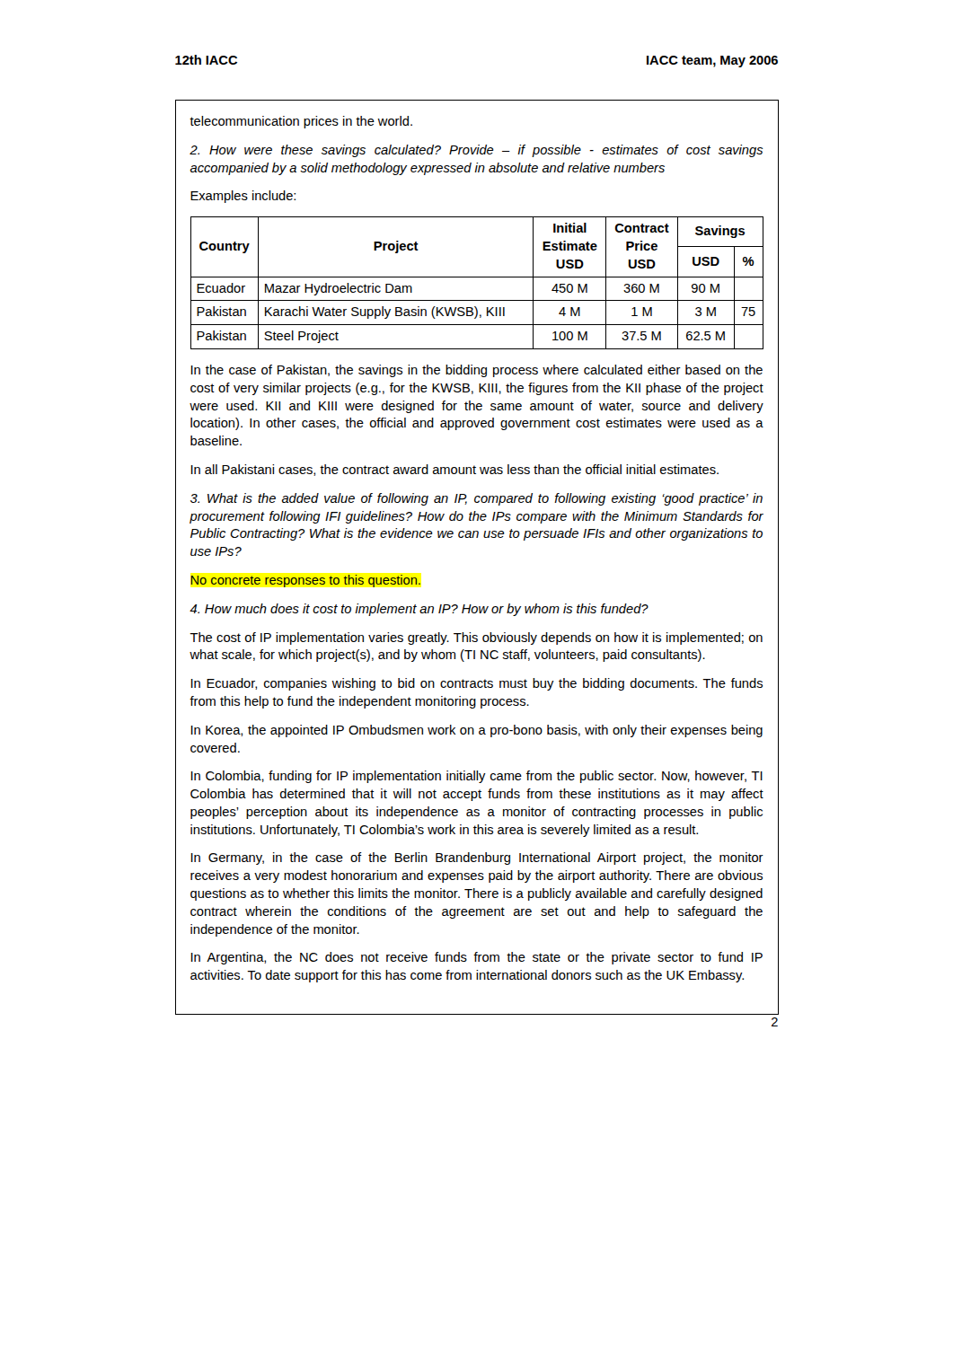12th IACC IACC team, May 2006
telecommunication prices in the world.
2. How were these savings calculated? Provide – if possible - estimates of cost savings accompanied by a solid methodology expressed in absolute and relative numbers
Examples include:
| Country | Project | Initial Estimate USD | Contract Price USD | Savings |
| --- | --- | --- | --- | --- |
| USD | % |
| Ecuador | Mazar Hydroelectric Dam | 450 M | 360 M | 90 M | |
| Pakistan | Karachi Water Supply Basin (KWSB), KIII | 4 M | 1 M | 3 M | 75 |
| Pakistan | Steel Project | 100 M | 37.5 M | 62.5 M | |
In the case of Pakistan, the savings in the bidding process where calculated either based on the cost of very similar projects (e.g., for the KWSB, KIII, the figures from the KII phase of the project were used. KII and KIII were designed for the same amount of water, source and delivery location). In other cases, the official and approved government cost estimates were used as a baseline.
In all Pakistani cases, the contract award amount was less than the official initial estimates.
3. What is the added value of following an IP, compared to following existing ‘good practice’ in procurement following IFI guidelines? How do the IPs compare with the Minimum Standards for Public Contracting? What is the evidence we can use to persuade IFIs and other organizations to use IPs?
No concrete responses to this question.
4. How much does it cost to implement an IP? How or by whom is this funded?
The cost of IP implementation varies greatly. This obviously depends on how it is implemented; on what scale, for which project(s), and by whom (TI NC staff, volunteers, paid consultants).
In Ecuador, companies wishing to bid on contracts must buy the bidding documents. The funds from this help to fund the independent monitoring process.
In Korea, the appointed IP Ombudsmen work on a pro-bono basis, with only their expenses being covered.
In Colombia, funding for IP implementation initially came from the public sector. Now, however, TI Colombia has determined that it will not accept funds from these institutions as it may affect peoples’ perception about its independence as a monitor of contracting processes in public institutions. Unfortunately, TI Colombia’s work in this area is severely limited as a result.
In Germany, in the case of the Berlin Brandenburg International Airport project, the monitor receives a very modest honorarium and expenses paid by the airport authority. There are obvious questions as to whether this limits the monitor. There is a publicly available and carefully designed contract wherein the conditions of the agreement are set out and help to safeguard the independence of the monitor.
In Argentina, the NC does not receive funds from the state or the private sector to fund IP activities. To date support for this has come from international donors such as the UK Embassy.
2